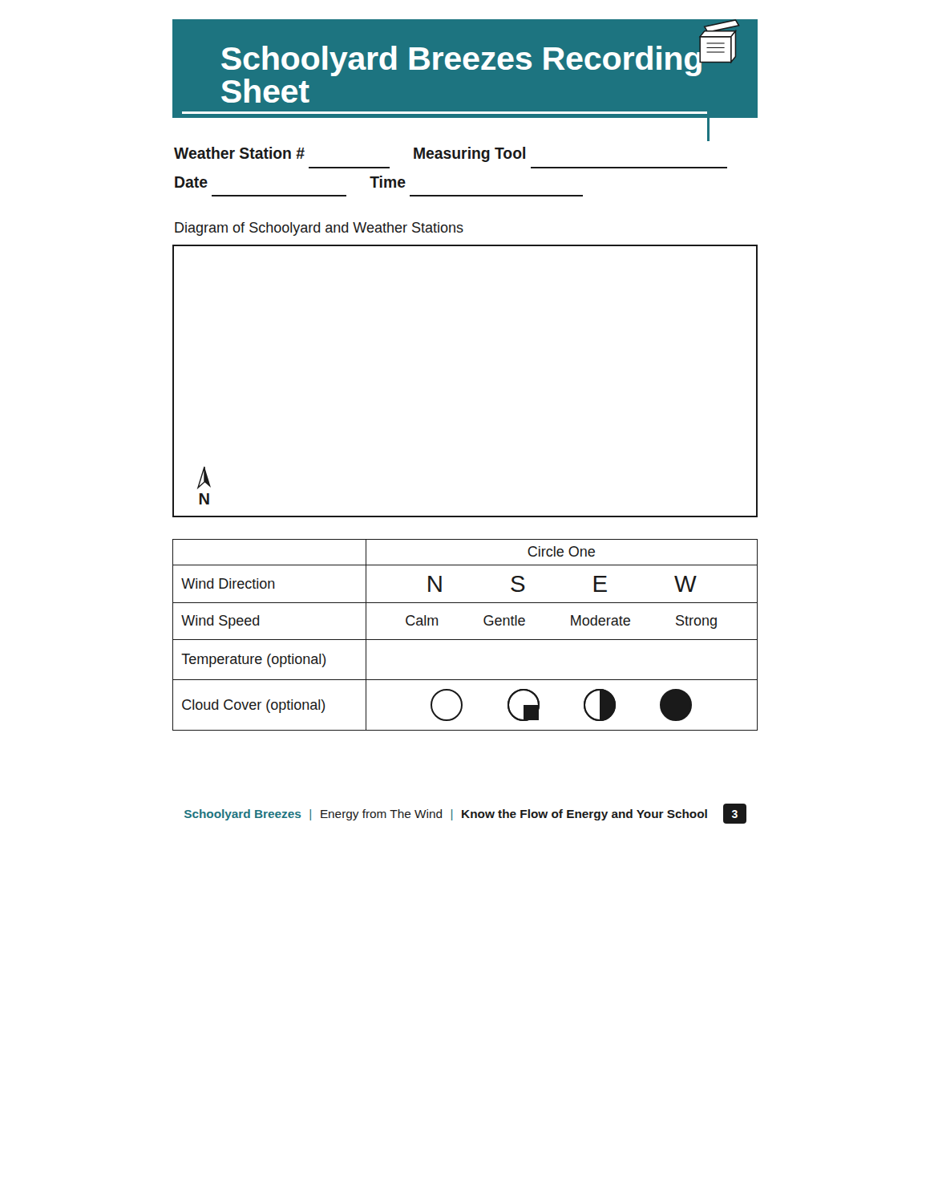Schoolyard Breezes Recording Sheet
Weather Station #
Measuring Tool
Date
Time
Diagram of Schoolyard and Weather Stations
N
| | Circle One |
| Wind Direction | N S E W |
| Wind Speed | Calm Gentle Moderate Strong |
| Temperature (optional) | |
| Cloud Cover (optional) | |
Schoolyard Breezes | Energy from The Wind | Know the Flow of Energy and Your School 3